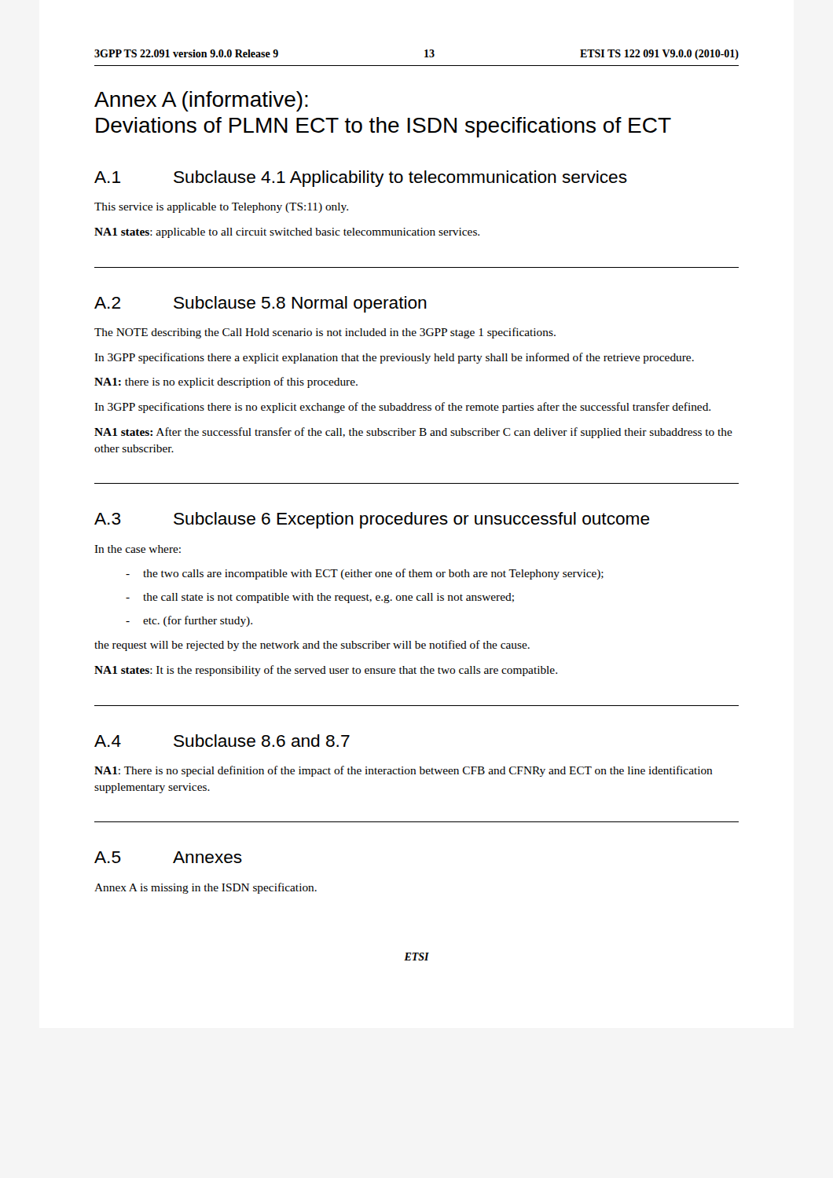3GPP TS 22.091 version 9.0.0 Release 9 13 ETSI TS 122 091 V9.0.0 (2010-01)
Annex A (informative):
Deviations of PLMN ECT to the ISDN specifications of ECT
A.1 Subclause 4.1 Applicability to telecommunication services
This service is applicable to Telephony (TS:11) only.
NA1 states: applicable to all circuit switched basic telecommunication services.
A.2 Subclause 5.8 Normal operation
The NOTE describing the Call Hold scenario is not included in the 3GPP stage 1 specifications.
In 3GPP specifications there a explicit explanation that the previously held party shall be informed of the retrieve procedure.
NA1: there is no explicit description of this procedure.
In 3GPP specifications there is no explicit exchange of the subaddress of the remote parties after the successful transfer defined.
NA1 states: After the successful transfer of the call, the subscriber B and subscriber C can deliver if supplied their subaddress to the other subscriber.
A.3 Subclause 6 Exception procedures or unsuccessful outcome
In the case where:
the two calls are incompatible with ECT (either one of them or both are not Telephony service);
the call state is not compatible with the request, e.g. one call is not answered;
etc. (for further study).
the request will be rejected by the network and the subscriber will be notified of the cause.
NA1 states: It is the responsibility of the served user to ensure that the two calls are compatible.
A.4 Subclause 8.6 and 8.7
NA1: There is no special definition of the impact of the interaction between CFB and CFNRy and ECT on the line identification supplementary services.
A.5 Annexes
Annex A is missing in the ISDN specification.
ETSI